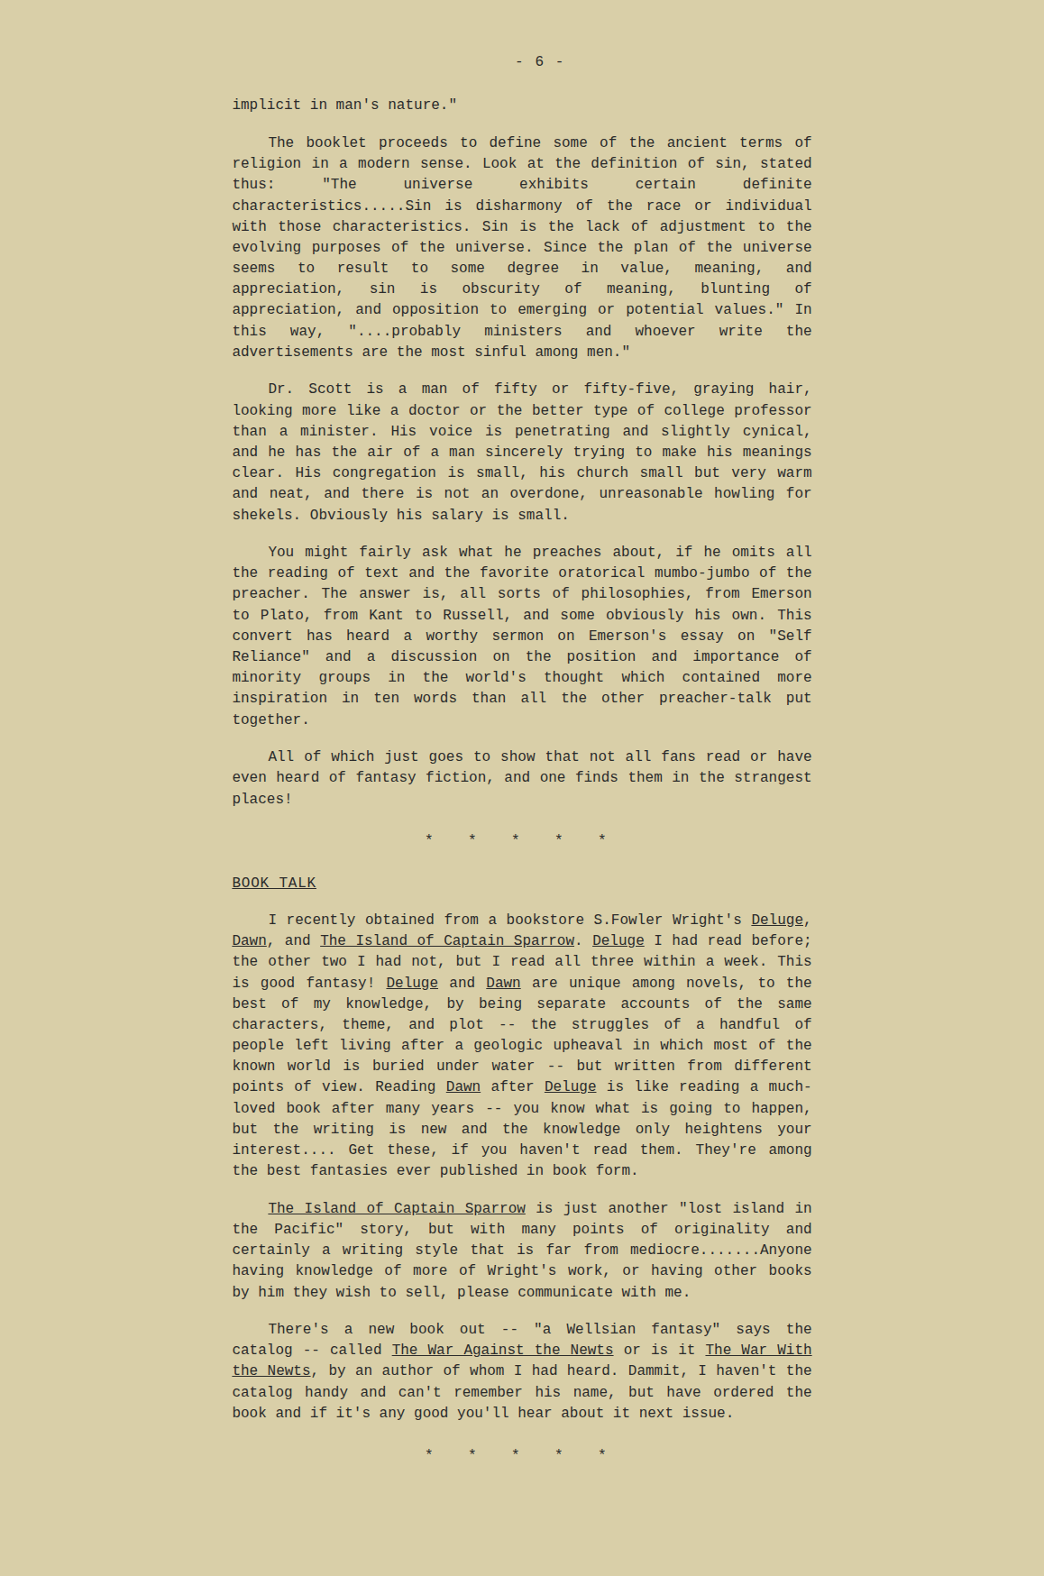- 6 -
implicit in man's nature."
The booklet proceeds to define some of the ancient terms of religion in a modern sense. Look at the definition of sin, stated thus: "The universe exhibits certain definite characteristics.....Sin is disharmony of the race or individual with those characteristics. Sin is the lack of adjustment to the evolving purposes of the universe. Since the plan of the universe seems to result to some degree in value, meaning, and appreciation, sin is obscurity of meaning, blunting of appreciation, and opposition to emerging or potential values." In this way, "....probably ministers and whoever write the advertisements are the most sinful among men."
Dr. Scott is a man of fifty or fifty-five, graying hair, looking more like a doctor or the better type of college professor than a minister. His voice is penetrating and slightly cynical, and he has the air of a man sincerely trying to make his meanings clear. His congregation is small, his church small but very warm and neat, and there is not an overdone, unreasonable howling for shekels. Obviously his salary is small.
You might fairly ask what he preaches about, if he omits all the reading of text and the favorite oratorical mumbo-jumbo of the preacher. The answer is, all sorts of philosophies, from Emerson to Plato, from Kant to Russell, and some obviously his own. This convert has heard a worthy sermon on Emerson's essay on "Self Reliance" and a discussion on the position and importance of minority groups in the world's thought which contained more inspiration in ten words than all the other preacher-talk put together.
All of which just goes to show that not all fans read or have even heard of fantasy fiction, and one finds them in the strangest places!
* * * * *
BOOK TALK
I recently obtained from a bookstore S.Fowler Wright's Deluge, Dawn, and The Island of Captain Sparrow. Deluge I had read before; the other two I had not, but I read all three within a week. This is good fantasy! Deluge and Dawn are unique among novels, to the best of my knowledge, by being separate accounts of the same characters, theme, and plot -- the struggles of a handful of people left living after a geologic upheaval in which most of the known world is buried under water -- but written from different points of view. Reading Dawn after Deluge is like reading a much-loved book after many years -- you know what is going to happen, but the writing is new and the knowledge only heightens your interest.... Get these, if you haven't read them. They're among the best fantasies ever published in book form.
The Island of Captain Sparrow is just another "lost island in the Pacific" story, but with many points of originality and certainly a writing style that is far from mediocre.......Anyone having knowledge of more of Wright's work, or having other books by him they wish to sell, please communicate with me.
There's a new book out -- "a Wellsian fantasy" says the catalog -- called The War Against the Newts or is it The War With the Newts, by an author of whom I had heard. Dammit, I haven't the catalog handy and can't remember his name, but have ordered the book and if it's any good you'll hear about it next issue.
* * * * *